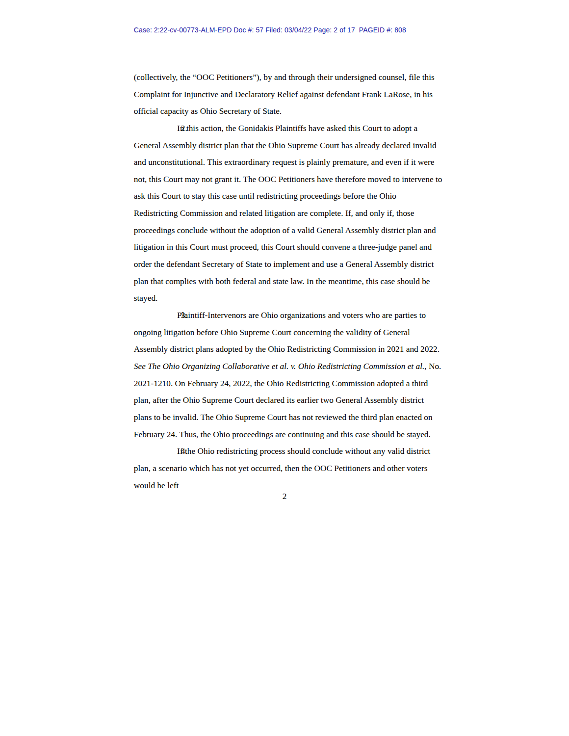Case: 2:22-cv-00773-ALM-EPD Doc #: 57 Filed: 03/04/22 Page: 2 of 17 PAGEID #: 808
(collectively, the “OOC Petitioners”), by and through their undersigned counsel, file this Complaint for Injunctive and Declaratory Relief against defendant Frank LaRose, in his official capacity as Ohio Secretary of State.
2. In this action, the Gonidakis Plaintiffs have asked this Court to adopt a General Assembly district plan that the Ohio Supreme Court has already declared invalid and unconstitutional. This extraordinary request is plainly premature, and even if it were not, this Court may not grant it. The OOC Petitioners have therefore moved to intervene to ask this Court to stay this case until redistricting proceedings before the Ohio Redistricting Commission and related litigation are complete. If, and only if, those proceedings conclude without the adoption of a valid General Assembly district plan and litigation in this Court must proceed, this Court should convene a three-judge panel and order the defendant Secretary of State to implement and use a General Assembly district plan that complies with both federal and state law. In the meantime, this case should be stayed.
3. Plaintiff-Intervenors are Ohio organizations and voters who are parties to ongoing litigation before Ohio Supreme Court concerning the validity of General Assembly district plans adopted by the Ohio Redistricting Commission in 2021 and 2022. See The Ohio Organizing Collaborative et al. v. Ohio Redistricting Commission et al., No. 2021-1210. On February 24, 2022, the Ohio Redistricting Commission adopted a third plan, after the Ohio Supreme Court declared its earlier two General Assembly district plans to be invalid. The Ohio Supreme Court has not reviewed the third plan enacted on February 24. Thus, the Ohio proceedings are continuing and this case should be stayed.
4. If the Ohio redistricting process should conclude without any valid district plan, a scenario which has not yet occurred, then the OOC Petitioners and other voters would be left
2